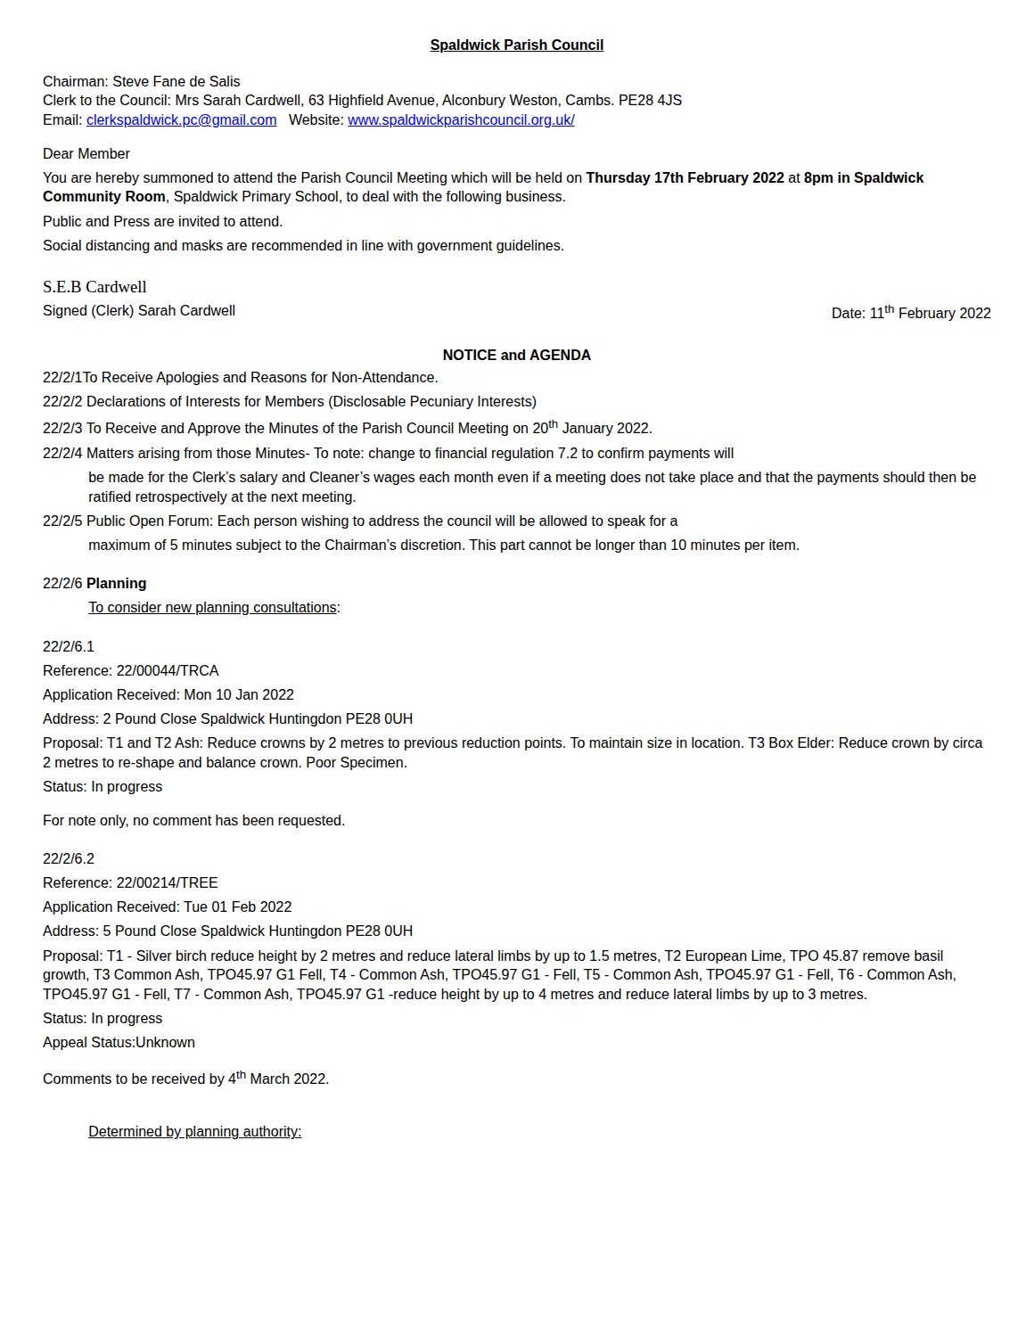Spaldwick Parish Council
Chairman: Steve Fane de Salis
Clerk to the Council: Mrs Sarah Cardwell, 63 Highfield Avenue, Alconbury Weston, Cambs. PE28 4JS
Email: clerkspaldwick.pc@gmail.com Website: www.spaldwickparishcouncil.org.uk/
Dear Member
You are hereby summoned to attend the Parish Council Meeting which will be held on Thursday 17th February 2022 at 8pm in Spaldwick Community Room, Spaldwick Primary School, to deal with the following business.
Public and Press are invited to attend.
Social distancing and masks are recommended in line with government guidelines.
S.E.B Cardwell
Signed (Clerk) Sarah Cardwell Date: 11th February 2022
NOTICE and AGENDA
22/2/1To Receive Apologies and Reasons for Non-Attendance.
22/2/2 Declarations of Interests for Members (Disclosable Pecuniary Interests)
22/2/3 To Receive and Approve the Minutes of the Parish Council Meeting on 20th January 2022.
22/2/4 Matters arising from those Minutes- To note: change to financial regulation 7.2 to confirm payments will
be made for the Clerk’s salary and Cleaner’s wages each month even if a meeting does not take place and that the payments should then be ratified retrospectively at the next meeting.
22/2/5 Public Open Forum: Each person wishing to address the council will be allowed to speak for a
maximum of 5 minutes subject to the Chairman’s discretion. This part cannot be longer than 10 minutes per item.
22/2/6 Planning
To consider new planning consultations:
22/2/6.1
Reference: 22/00044/TRCA
Application Received: Mon 10 Jan 2022
Address: 2 Pound Close Spaldwick Huntingdon PE28 0UH
Proposal: T1 and T2 Ash: Reduce crowns by 2 metres to previous reduction points. To maintain size in location. T3 Box Elder: Reduce crown by circa 2 metres to re-shape and balance crown. Poor Specimen.
Status: In progress
For note only, no comment has been requested.
22/2/6.2
Reference: 22/00214/TREE
Application Received: Tue 01 Feb 2022
Address: 5 Pound Close Spaldwick Huntingdon PE28 0UH
Proposal: T1 - Silver birch reduce height by 2 metres and reduce lateral limbs by up to 1.5 metres, T2 European Lime, TPO 45.87 remove basil growth, T3 Common Ash, TPO45.97 G1 Fell, T4 - Common Ash, TPO45.97 G1 - Fell, T5 - Common Ash, TPO45.97 G1 - Fell, T6 - Common Ash, TPO45.97 G1 - Fell, T7 - Common Ash, TPO45.97 G1 -reduce height by up to 4 metres and reduce lateral limbs by up to 3 metres.
Status: In progress
Appeal Status:Unknown
Comments to be received by 4th March 2022.
Determined by planning authority: